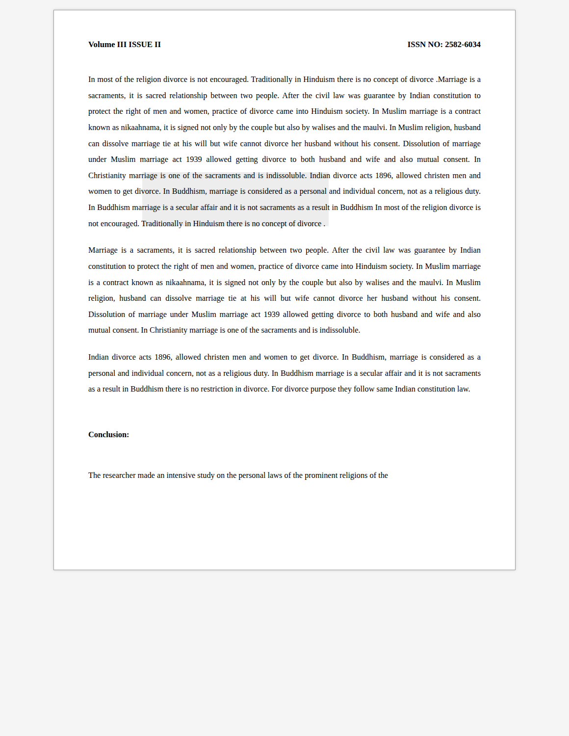Volume III ISSUE II ISSN NO: 2582-6034
In most of the religion divorce is not encouraged. Traditionally in Hinduism there is no concept of divorce .Marriage is a sacraments, it is sacred relationship between two people. After the civil law was guarantee by Indian constitution to protect the right of men and women, practice of divorce came into Hinduism society. In Muslim marriage is a contract known as nikaahnama, it is signed not only by the couple but also by walises and the maulvi. In Muslim religion, husband can dissolve marriage tie at his will but wife cannot divorce her husband without his consent. Dissolution of marriage under Muslim marriage act 1939 allowed getting divorce to both husband and wife and also mutual consent. In Christianity marriage is one of the sacraments and is indissoluble. Indian divorce acts 1896, allowed christen men and women to get divorce. In Buddhism, marriage is considered as a personal and individual concern, not as a religious duty. In Buddhism marriage is a secular affair and it is not sacraments as a result in Buddhism In most of the religion divorce is not encouraged. Traditionally in Hinduism there is no concept of divorce .
Marriage is a sacraments, it is sacred relationship between two people. After the civil law was guarantee by Indian constitution to protect the right of men and women, practice of divorce came into Hinduism society. In Muslim marriage is a contract known as nikaahnama, it is signed not only by the couple but also by walises and the maulvi. In Muslim religion, husband can dissolve marriage tie at his will but wife cannot divorce her husband without his consent. Dissolution of marriage under Muslim marriage act 1939 allowed getting divorce to both husband and wife and also mutual consent. In Christianity marriage is one of the sacraments and is indissoluble.
Indian divorce acts 1896, allowed christen men and women to get divorce. In Buddhism, marriage is considered as a personal and individual concern, not as a religious duty. In Buddhism marriage is a secular affair and it is not sacraments as a result in Buddhism there is no restriction in divorce. For divorce purpose they follow same Indian constitution law.
Conclusion:
The researcher made an intensive study on the personal laws of the prominent religions of the